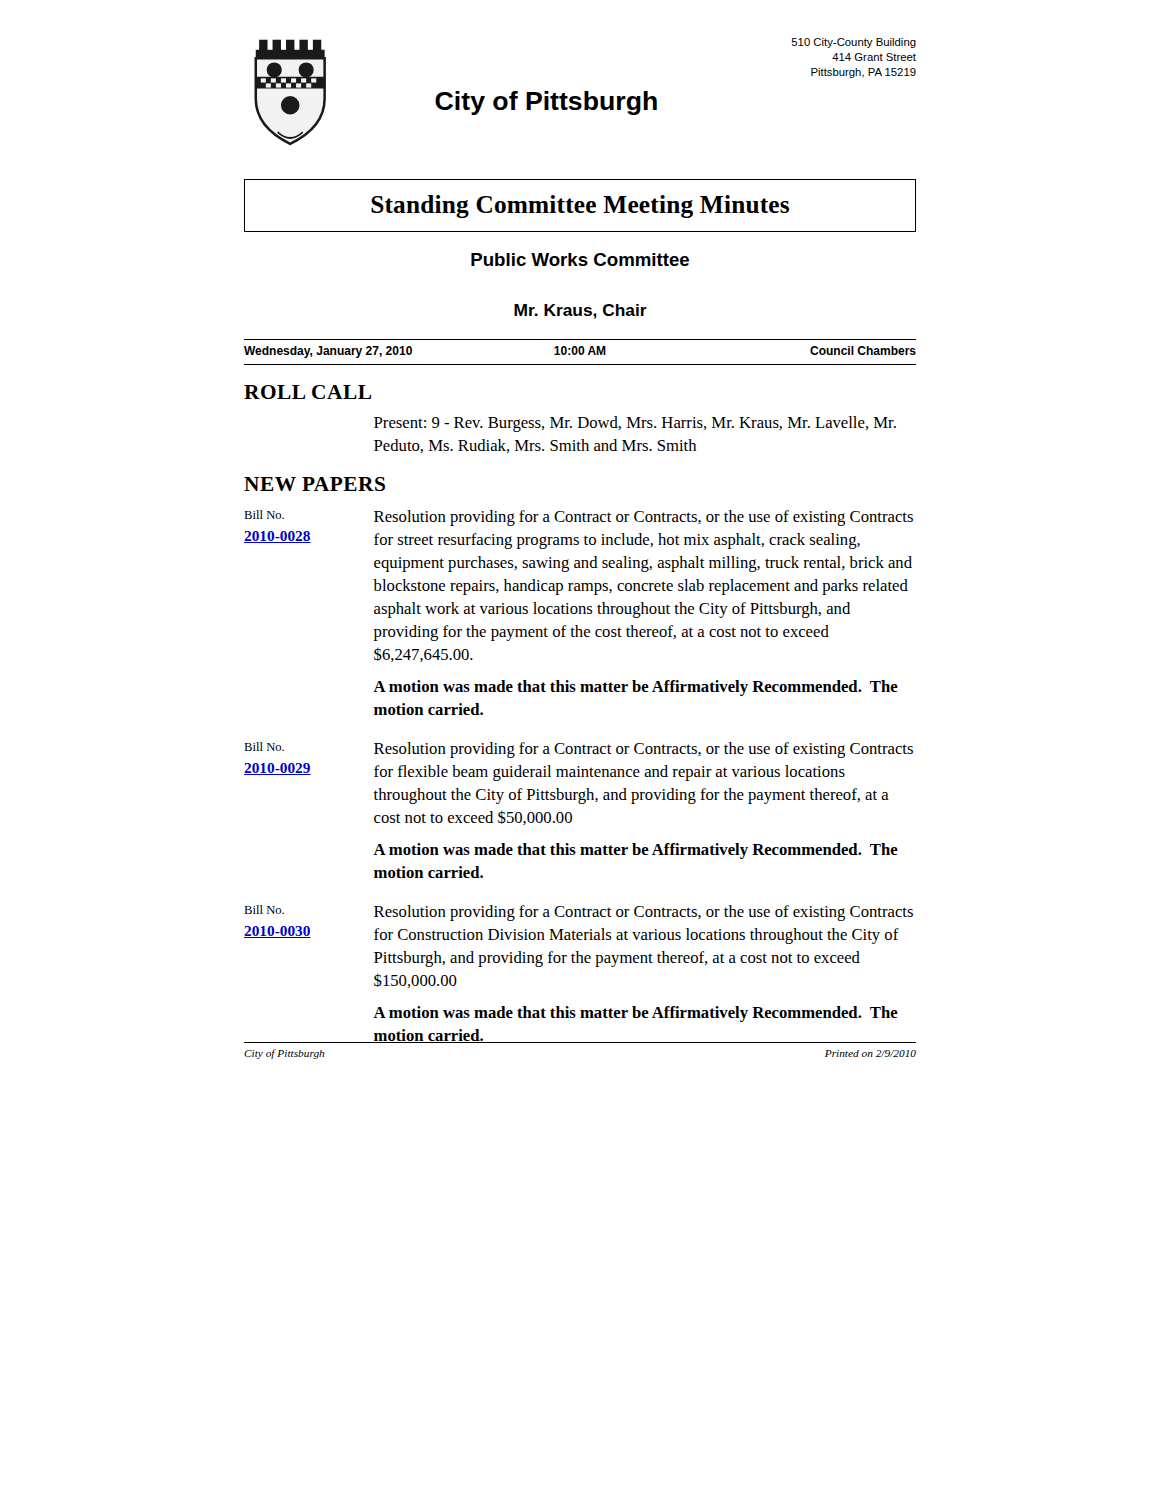City of Pittsburgh
510 City-County Building
414 Grant Street
Pittsburgh, PA 15219
Standing Committee Meeting Minutes
Public Works Committee
Mr. Kraus, Chair
Wednesday, January 27, 2010
10:00 AM
Council Chambers
ROLL CALL
Present: 9 - Rev. Burgess, Mr. Dowd, Mrs. Harris, Mr. Kraus, Mr. Lavelle, Mr. Peduto, Ms. Rudiak, Mrs. Smith and Mrs. Smith
NEW PAPERS
Bill No. 2010-0028
Resolution providing for a Contract or Contracts, or the use of existing Contracts for street resurfacing programs to include, hot mix asphalt, crack sealing, equipment purchases, sawing and sealing, asphalt milling, truck rental, brick and blockstone repairs, handicap ramps, concrete slab replacement and parks related asphalt work at various locations throughout the City of Pittsburgh, and providing for the payment of the cost thereof, at a cost not to exceed $6,247,645.00.
A motion was made that this matter be Affirmatively Recommended. The motion carried.
Bill No. 2010-0029
Resolution providing for a Contract or Contracts, or the use of existing Contracts for flexible beam guiderail maintenance and repair at various locations throughout the City of Pittsburgh, and providing for the payment thereof, at a cost not to exceed $50,000.00
A motion was made that this matter be Affirmatively Recommended. The motion carried.
Bill No. 2010-0030
Resolution providing for a Contract or Contracts, or the use of existing Contracts for Construction Division Materials at various locations throughout the City of Pittsburgh, and providing for the payment thereof, at a cost not to exceed $150,000.00
A motion was made that this matter be Affirmatively Recommended. The motion carried.
City of Pittsburgh Printed on 2/9/2010